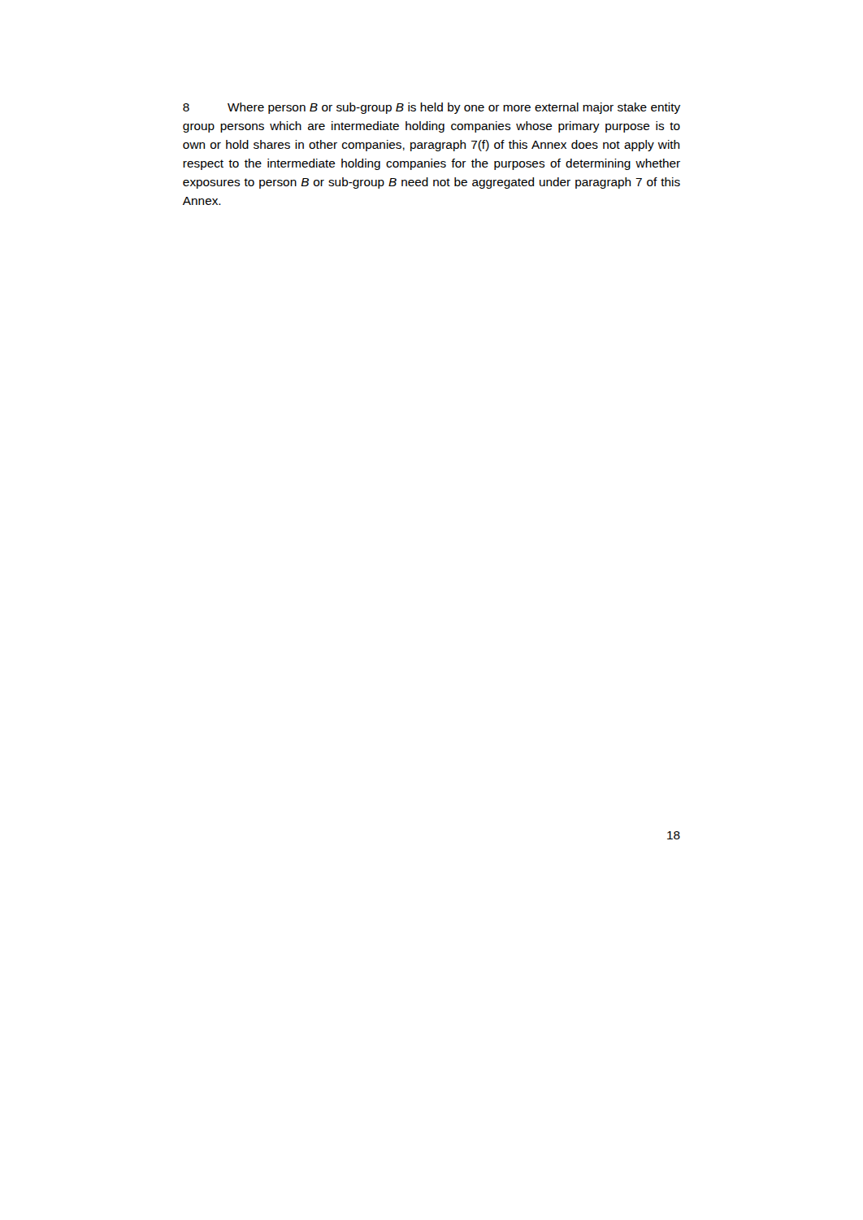8 Where person B or sub-group B is held by one or more external major stake entity group persons which are intermediate holding companies whose primary purpose is to own or hold shares in other companies, paragraph 7(f) of this Annex does not apply with respect to the intermediate holding companies for the purposes of determining whether exposures to person B or sub-group B need not be aggregated under paragraph 7 of this Annex.
18